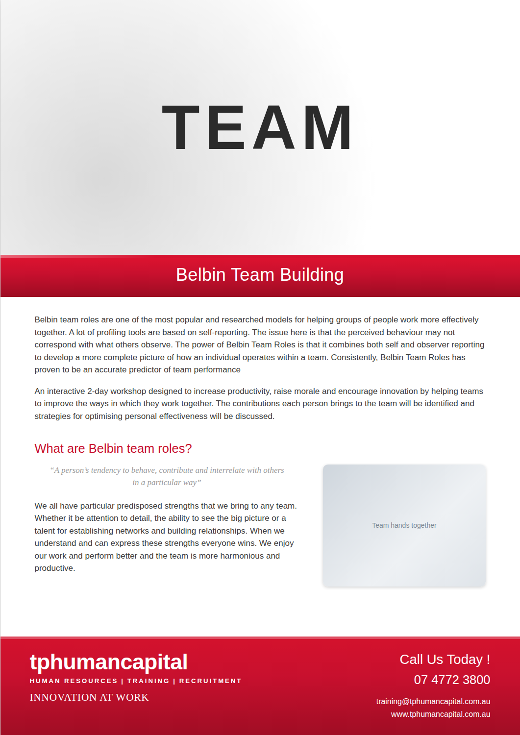TEAM
Belbin Team Building
Belbin team roles are one of the most popular and researched models for helping groups of people work more effectively together. A lot of profiling tools are based on self-reporting. The issue here is that the perceived behaviour may not correspond with what others observe. The power of Belbin Team Roles is that it combines both self and observer reporting to develop a more complete picture of how an individual operates within a team. Consistently, Belbin Team Roles has proven to be an accurate predictor of team performance
An interactive 2-day workshop designed to increase productivity, raise morale and encourage innovation by helping teams to improve the ways in which they work together. The contributions each person brings to the team will be identified and strategies for optimising personal effectiveness will be discussed.
What are Belbin team roles?
“A person’s tendency to behave, contribute and interrelate with others in a particular way”
We all have particular predisposed strengths that we bring to any team. Whether it be attention to detail, the ability to see the big picture or a talent for establishing networks and building relationships. When we understand and can express these strengths everyone wins. We enjoy our work and perform better and the team is more harmonious and productive.
Team hands together
tphumancapital
HUMAN RESOURCES|TRAINING|RECRUITMENT
INNOVATION AT WORK
Call Us Today !
07 4772 3800
training@tphumancapital.com.au www.tphumancapital.com.au